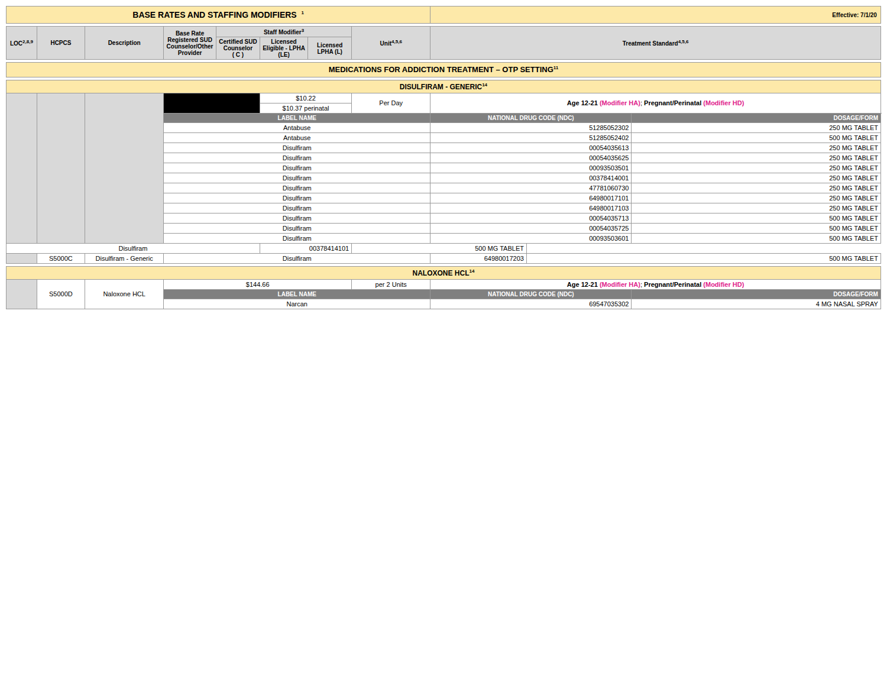| BASE RATES AND STAFFING MODIFIERS 1 | Effective: 7/1/20 |
| LOC 2,8,9 | HCPCS | Description | Base Rate Registered SUD Counselor/Other Provider | Staff Modifier 3 | Unit 4,5,6 | Treatment Standard 4,5,6 |
| Certified SUD Counselor ( C ) | Licensed Eligible - LPHA (LE) | Licensed LPHA (L) |
| MEDICATIONS FOR ADDICTION TREATMENT – OTP SETTING 11 |
| DISULFIRAM - GENERIC 14 |
| | | | | $10.22 | Per Day | Age 12-21 (Modifier HA) ; Pregnant/Perinatal (Modifier HD) |
| $10.37 perinatal |
| LABEL NAME | NATIONAL DRUG CODE (NDC) | DOSAGE/FORM |
| Antabuse | 51285052302 | 250 MG TABLET |
| Antabuse | 51285052402 | 500 MG TABLET |
| Disulfiram | 00054035613 | 250 MG TABLET |
| Disulfiram | 00054035625 | 250 MG TABLET |
| Disulfiram | 00093503501 | 250 MG TABLET |
| Disulfiram | 00378414001 | 250 MG TABLET |
| Disulfiram | 47781060730 | 250 MG TABLET |
| Disulfiram | 64980017101 | 250 MG TABLET |
| Disulfiram | 64980017103 | 250 MG TABLET |
| Disulfiram | 00054035713 | 500 MG TABLET |
| Disulfiram | 00054035725 | 500 MG TABLET |
| Disulfiram | 00093503601 | 500 MG TABLET |
| Disulfiram | 00378414101 | 500 MG TABLET |
| | S5000C | Disulfiram - Generic | Disulfiram | 64980017203 | 500 MG TABLET |
| NALOXONE HCL 14 |
| | S5000D | Naloxone HCL | $144.66 | per 2 Units | Age 12-21 (Modifier HA) ; Pregnant/Perinatal (Modifier HD) |
| LABEL NAME | NATIONAL DRUG CODE (NDC) | DOSAGE/FORM |
| Narcan | 69547035302 | 4 MG NASAL SPRAY |